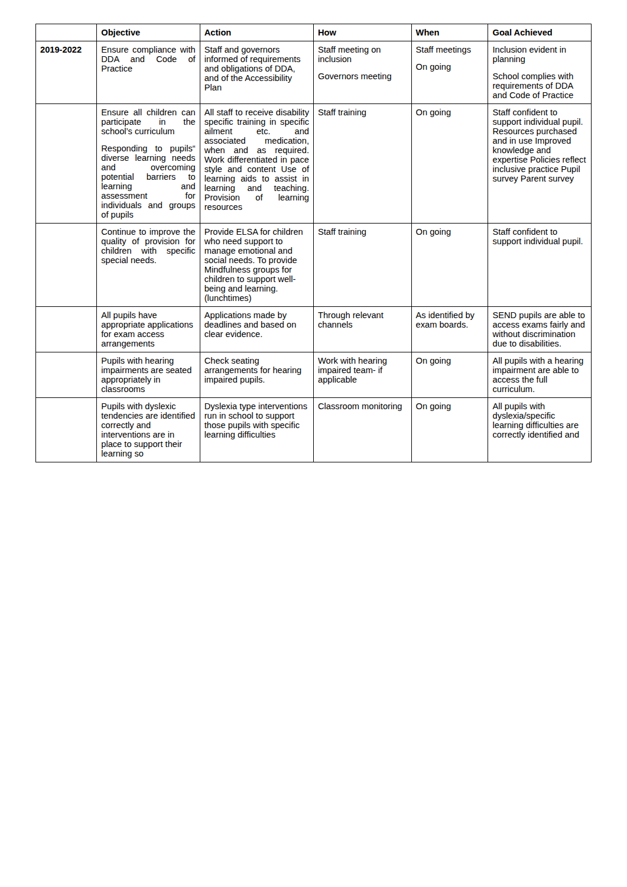| | Objective | Action | How | When | Goal Achieved |
| --- | --- | --- | --- | --- | --- |
| 2019-2022 | Ensure compliance with DDA and Code of Practice | Staff and governors informed of requirements and obligations of DDA, and of the Accessibility Plan | Staff meeting on inclusion Governors meeting | Staff meetings On going | Inclusion evident in planning School complies with requirements of DDA and Code of Practice |
| | Ensure all children can participate in the school’s curriculum Responding to pupils“ diverse learning needs and overcoming potential barriers to learning and assessment for individuals and groups of pupils | All staff to receive disability specific training in specific ailment etc. and associated medication, when and as required. Work differentiated in pace style and content Use of learning aids to assist in learning and teaching. Provision of learning resources | Staff training | On going | Staff confident to support individual pupil. Resources purchased and in use Improved knowledge and expertise Policies reflect inclusive practice Pupil survey Parent survey |
| | Continue to improve the quality of provision for children with specific special needs. | Provide ELSA for children who need support to manage emotional and social needs. To provide Mindfulness groups for children to support well-being and learning. (lunchtimes) | Staff training | On going | Staff confident to support individual pupil. |
| | All pupils have appropriate applications for exam access arrangements | Applications made by deadlines and based on clear evidence. | Through relevant channels | As identified by exam boards. | SEND pupils are able to access exams fairly and without discrimination due to disabilities. |
| | Pupils with hearing impairments are seated appropriately in classrooms | Check seating arrangements for hearing impaired pupils. | Work with hearing impaired team- if applicable | On going | All pupils with a hearing impairment are able to access the full curriculum. |
| | Pupils with dyslexic tendencies are identified correctly and interventions are in place to support their learning so | Dyslexia type interventions run in school to support those pupils with specific learning difficulties | Classroom monitoring | On going | All pupils with dyslexia/specific learning difficulties are correctly identified and |